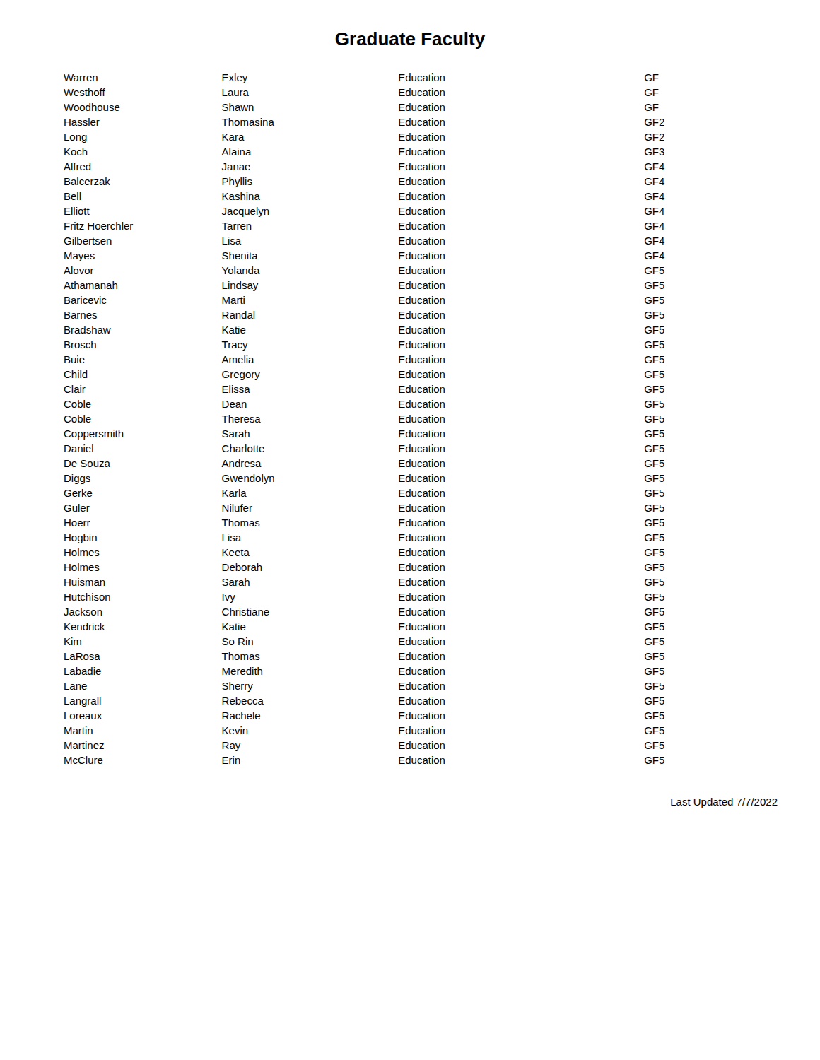Graduate Faculty
| Warren | Exley | Education | GF |
| Westhoff | Laura | Education | GF |
| Woodhouse | Shawn | Education | GF |
| Hassler | Thomasina | Education | GF2 |
| Long | Kara | Education | GF2 |
| Koch | Alaina | Education | GF3 |
| Alfred | Janae | Education | GF4 |
| Balcerzak | Phyllis | Education | GF4 |
| Bell | Kashina | Education | GF4 |
| Elliott | Jacquelyn | Education | GF4 |
| Fritz Hoerchler | Tarren | Education | GF4 |
| Gilbertsen | Lisa | Education | GF4 |
| Mayes | Shenita | Education | GF4 |
| Alovor | Yolanda | Education | GF5 |
| Athamanah | Lindsay | Education | GF5 |
| Baricevic | Marti | Education | GF5 |
| Barnes | Randal | Education | GF5 |
| Bradshaw | Katie | Education | GF5 |
| Brosch | Tracy | Education | GF5 |
| Buie | Amelia | Education | GF5 |
| Child | Gregory | Education | GF5 |
| Clair | Elissa | Education | GF5 |
| Coble | Dean | Education | GF5 |
| Coble | Theresa | Education | GF5 |
| Coppersmith | Sarah | Education | GF5 |
| Daniel | Charlotte | Education | GF5 |
| De Souza | Andresa | Education | GF5 |
| Diggs | Gwendolyn | Education | GF5 |
| Gerke | Karla | Education | GF5 |
| Guler | Nilufer | Education | GF5 |
| Hoerr | Thomas | Education | GF5 |
| Hogbin | Lisa | Education | GF5 |
| Holmes | Keeta | Education | GF5 |
| Holmes | Deborah | Education | GF5 |
| Huisman | Sarah | Education | GF5 |
| Hutchison | Ivy | Education | GF5 |
| Jackson | Christiane | Education | GF5 |
| Kendrick | Katie | Education | GF5 |
| Kim | So Rin | Education | GF5 |
| LaRosa | Thomas | Education | GF5 |
| Labadie | Meredith | Education | GF5 |
| Lane | Sherry | Education | GF5 |
| Langrall | Rebecca | Education | GF5 |
| Loreaux | Rachele | Education | GF5 |
| Martin | Kevin | Education | GF5 |
| Martinez | Ray | Education | GF5 |
| McClure | Erin | Education | GF5 |
Last Updated 7/7/2022